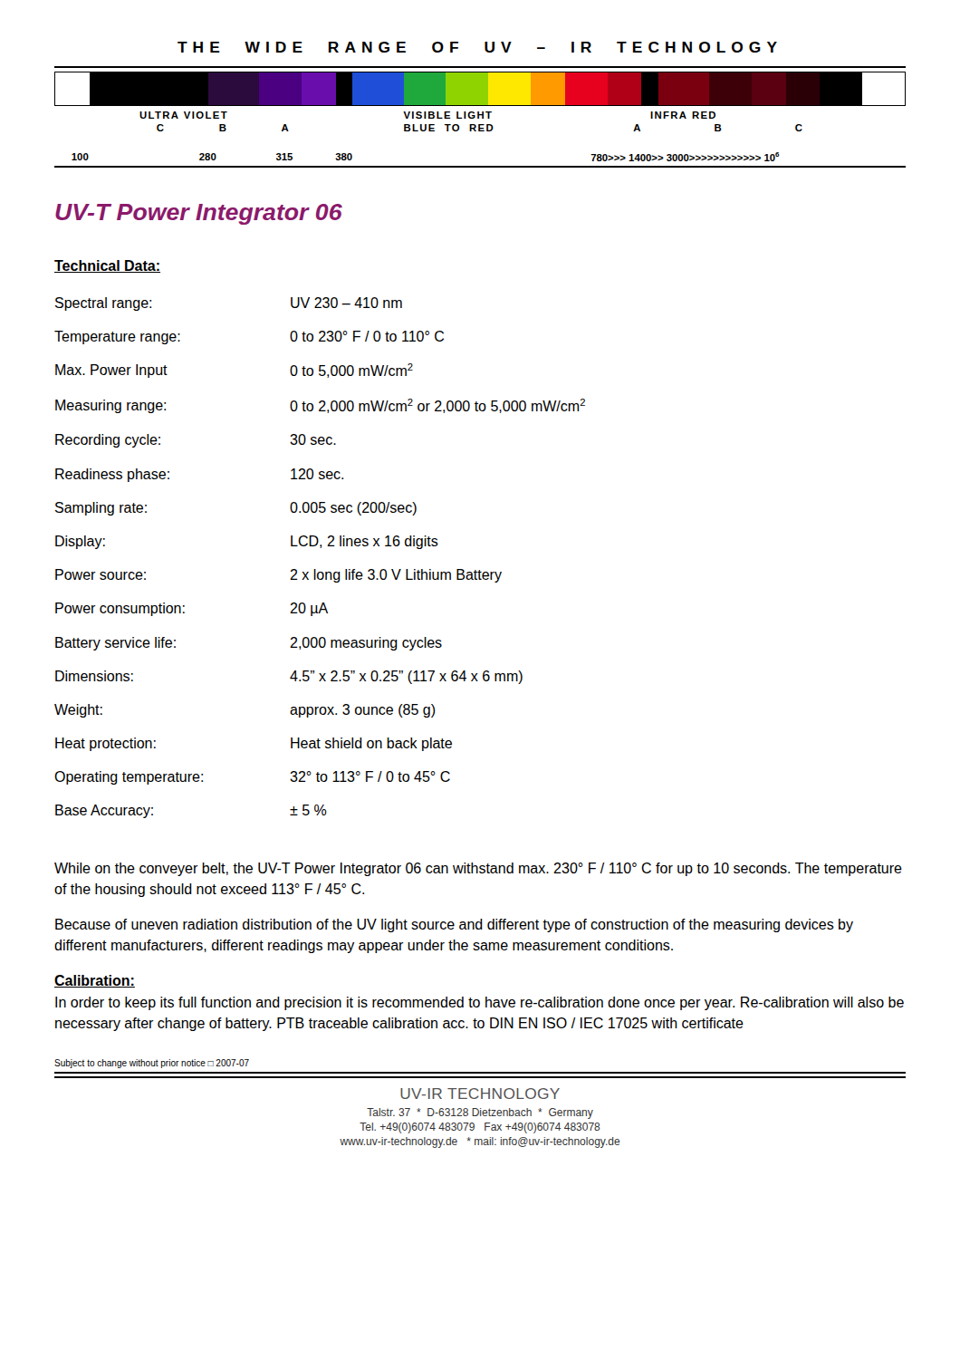THE WIDE RANGE OF UV – IR TECHNOLOGY
ULTRA VIOLET
C B A
VISIBLE LIGHT
BLUE TO RED
INFRA RED
A B C
100
280
315
380
780>>> 1400>> 3000>>>>>>>>>>>> 106
UV-T Power Integrator 06
Technical Data:
| Spectral range: | UV 230 – 410 nm |
| Temperature range: | 0 to 230° F / 0 to 110° C |
| Max. Power Input | 0 to 5,000 mW/cm 2 |
| Measuring range: | 0 to 2,000 mW/cm 2 or 2,000 to 5,000 mW/cm 2 |
| Recording cycle: | 30 sec. |
| Readiness phase: | 120 sec. |
| Sampling rate: | 0.005 sec (200/sec) |
| Display: | LCD, 2 lines x 16 digits |
| Power source: | 2 x long life 3.0 V Lithium Battery |
| Power consumption: | 20 µA |
| Battery service life: | 2,000 measuring cycles |
| Dimensions: | 4.5” x 2.5” x 0.25” (117 x 64 x 6 mm) |
| Weight: | approx. 3 ounce (85 g) |
| Heat protection: | Heat shield on back plate |
| Operating temperature: | 32° to 113° F / 0 to 45° C |
| Base Accuracy: | ± 5 % |
While on the conveyer belt, the UV-T Power Integrator 06 can withstand max. 230° F / 110° C for up to 10 seconds. The temperature of the housing should not exceed 113° F / 45° C.
Because of uneven radiation distribution of the UV light source and different type of construction of the measuring devices by different manufacturers, different readings may appear under the same measurement conditions.
Calibration:
In order to keep its full function and precision it is recommended to have re-calibration done once per year. Re-calibration will also be necessary after change of battery. PTB traceable calibration acc. to DIN EN ISO / IEC 17025 with certificate
Subject to change without prior notice □ 2007-07
UV-IR TECHNOLOGY
Talstr. 37 * D-63128 Dietzenbach * Germany
Tel. +49(0)6074 483079 Fax +49(0)6074 483078
www.uv-ir-technology.de * mail: info@uv-ir-technology.de